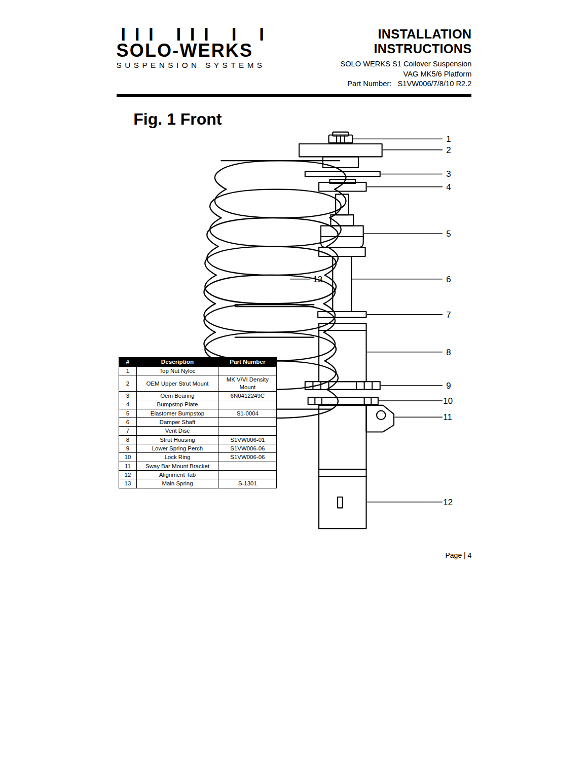||| ||| | || ||| | || | ||| || | ||| | || |||
SOLO-WERKS
SUSPENSION SYSTEMS
INSTALLATION INSTRUCTIONS
SOLO WERKS S1 Coilover Suspension
VAG MK5/6 Platform
Part Number: S1VW006/7/8/10 R2.2
Fig. 1 Front
1 2 3 4 5 6 7 8 9 10 11 12 13
| # | Description | Part Number |
| --- | --- | --- |
| 1 | Top Nut Nyloc | |
| 2 | OEM Upper Strut Mount | MK V/VI Density Mount |
| 3 | Oem Bearing | 6N0412249C |
| 4 | Bumpstop Plate | |
| 5 | Elastomer Bumpstop | S1-0004 |
| 6 | Damper Shaft | |
| 7 | Vent Disc | |
| 8 | Strut Housing | S1VW006-01 |
| 9 | Lower Spring Perch | S1VW006-06 |
| 10 | Lock Ring | S1VW006-06 |
| 11 | Sway Bar Mount Bracket | |
| 12 | Alignment Tab | |
| 13 | Main Spring | S-1301 |
Page | 4